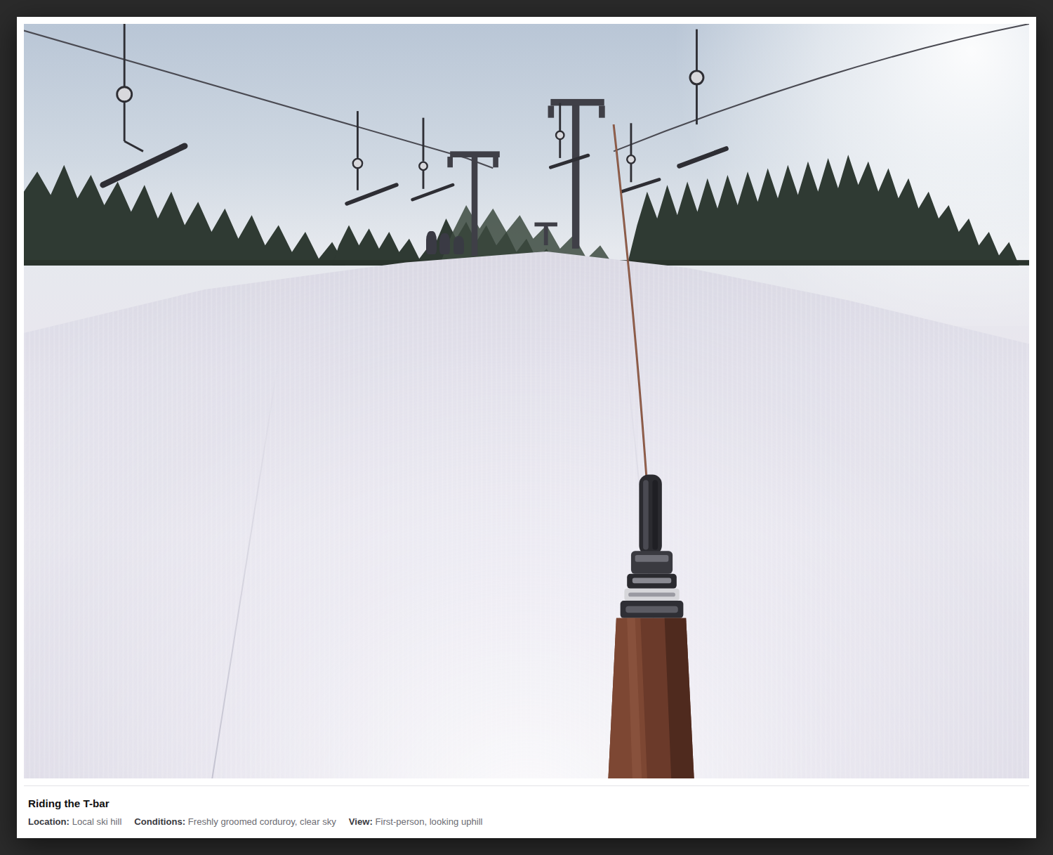Riding the T-bar Location: Local ski hill Conditions: Freshly groomed corduroy, clear sky View: First-person, looking uphill